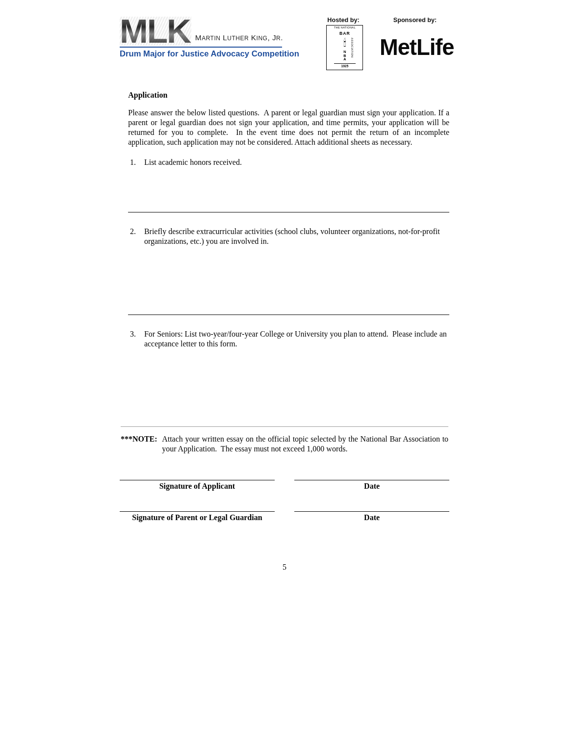MLK
MARTIN LUTHER KING, JR.
Drum Major for Justice Advocacy Competition
Hosted by: Sponsored by:
The National
BAR
🕯
N
B
A
1925
Association
MetLife
Application
Please answer the below listed questions. A parent or legal guardian must sign your application. If a parent or legal guardian does not sign your application, and time permits, your application will be returned for you to complete. In the event time does not permit the return of an incomplete application, such application may not be considered. Attach additional sheets as necessary.
List academic honors received.
Briefly describe extracurricular activities (school clubs, volunteer organizations, not-for-profit organizations, etc.) you are involved in.
For Seniors: List two-year/four-year College or University you plan to attend. Please include an acceptance letter to this form.
***NOTE: Attach your written essay on the official topic selected by the National Bar Association to your Application. The essay must not exceed 1,000 words.
Signature of Applicant
Date
Signature of Parent or Legal Guardian
Date
5